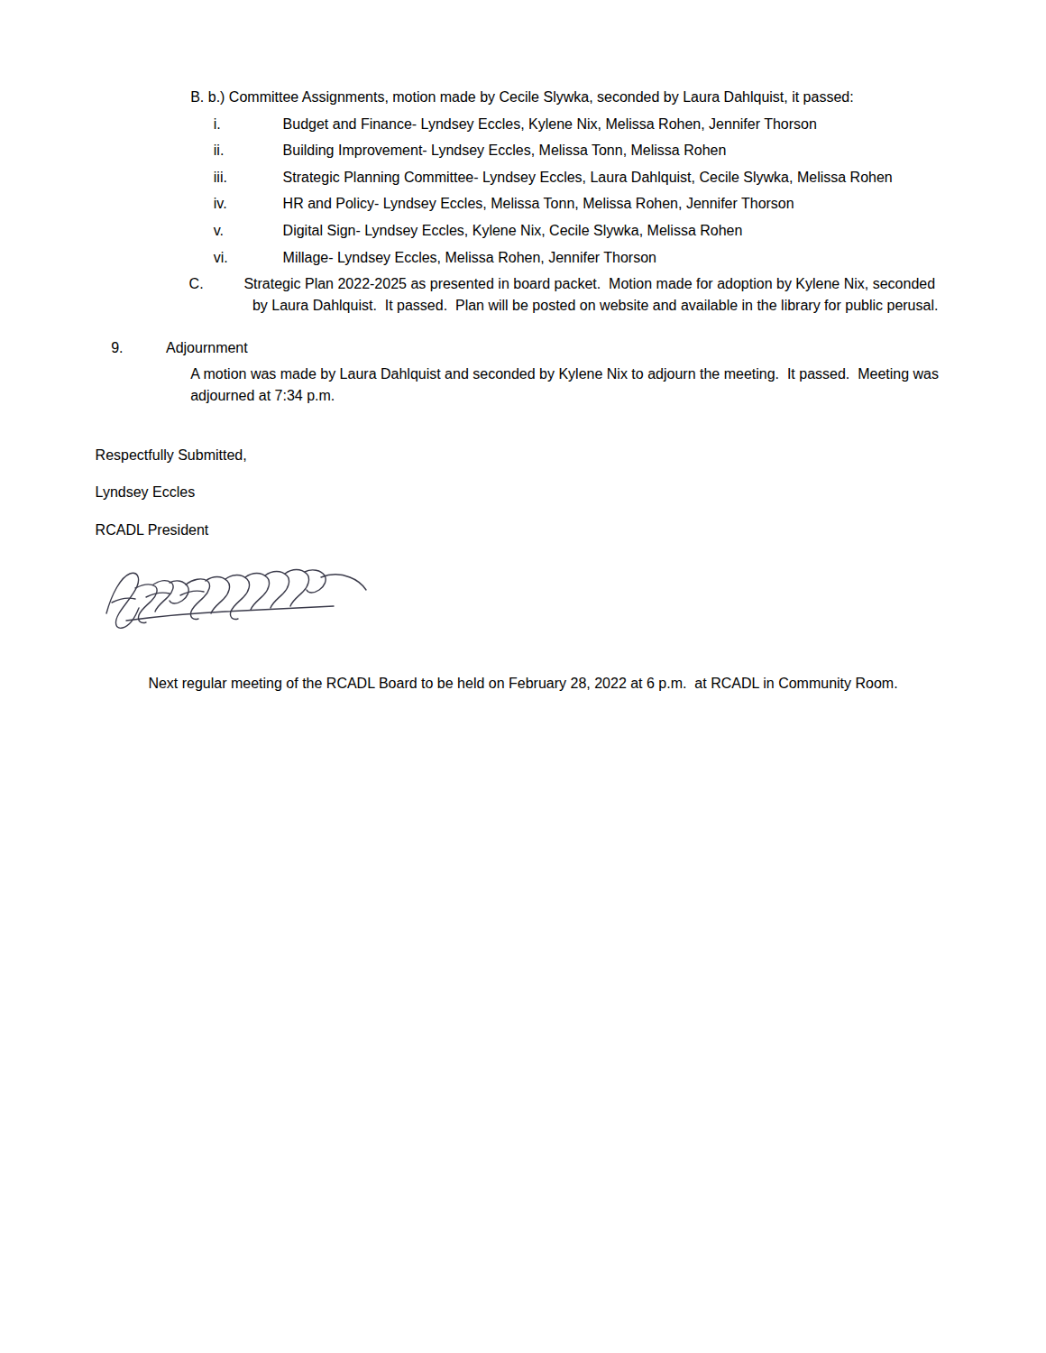B. b.) Committee Assignments, motion made by Cecile Slywka, seconded by Laura Dahlquist, it passed:
i. Budget and Finance- Lyndsey Eccles, Kylene Nix, Melissa Rohen, Jennifer Thorson
ii. Building Improvement- Lyndsey Eccles, Melissa Tonn, Melissa Rohen
iii. Strategic Planning Committee- Lyndsey Eccles, Laura Dahlquist, Cecile Slywka, Melissa Rohen
iv. HR and Policy- Lyndsey Eccles, Melissa Tonn, Melissa Rohen, Jennifer Thorson
v. Digital Sign- Lyndsey Eccles, Kylene Nix, Cecile Slywka, Melissa Rohen
vi. Millage- Lyndsey Eccles, Melissa Rohen, Jennifer Thorson
C. Strategic Plan 2022-2025 as presented in board packet. Motion made for adoption by Kylene Nix, seconded by Laura Dahlquist. It passed. Plan will be posted on website and available in the library for public perusal.
9. Adjournment
A motion was made by Laura Dahlquist and seconded by Kylene Nix to adjourn the meeting. It passed. Meeting was adjourned at 7:34 p.m.
Respectfully Submitted,
Lyndsey Eccles
RCADL President
Next regular meeting of the RCADL Board to be held on February 28, 2022 at 6 p.m. at RCADL in Community Room.